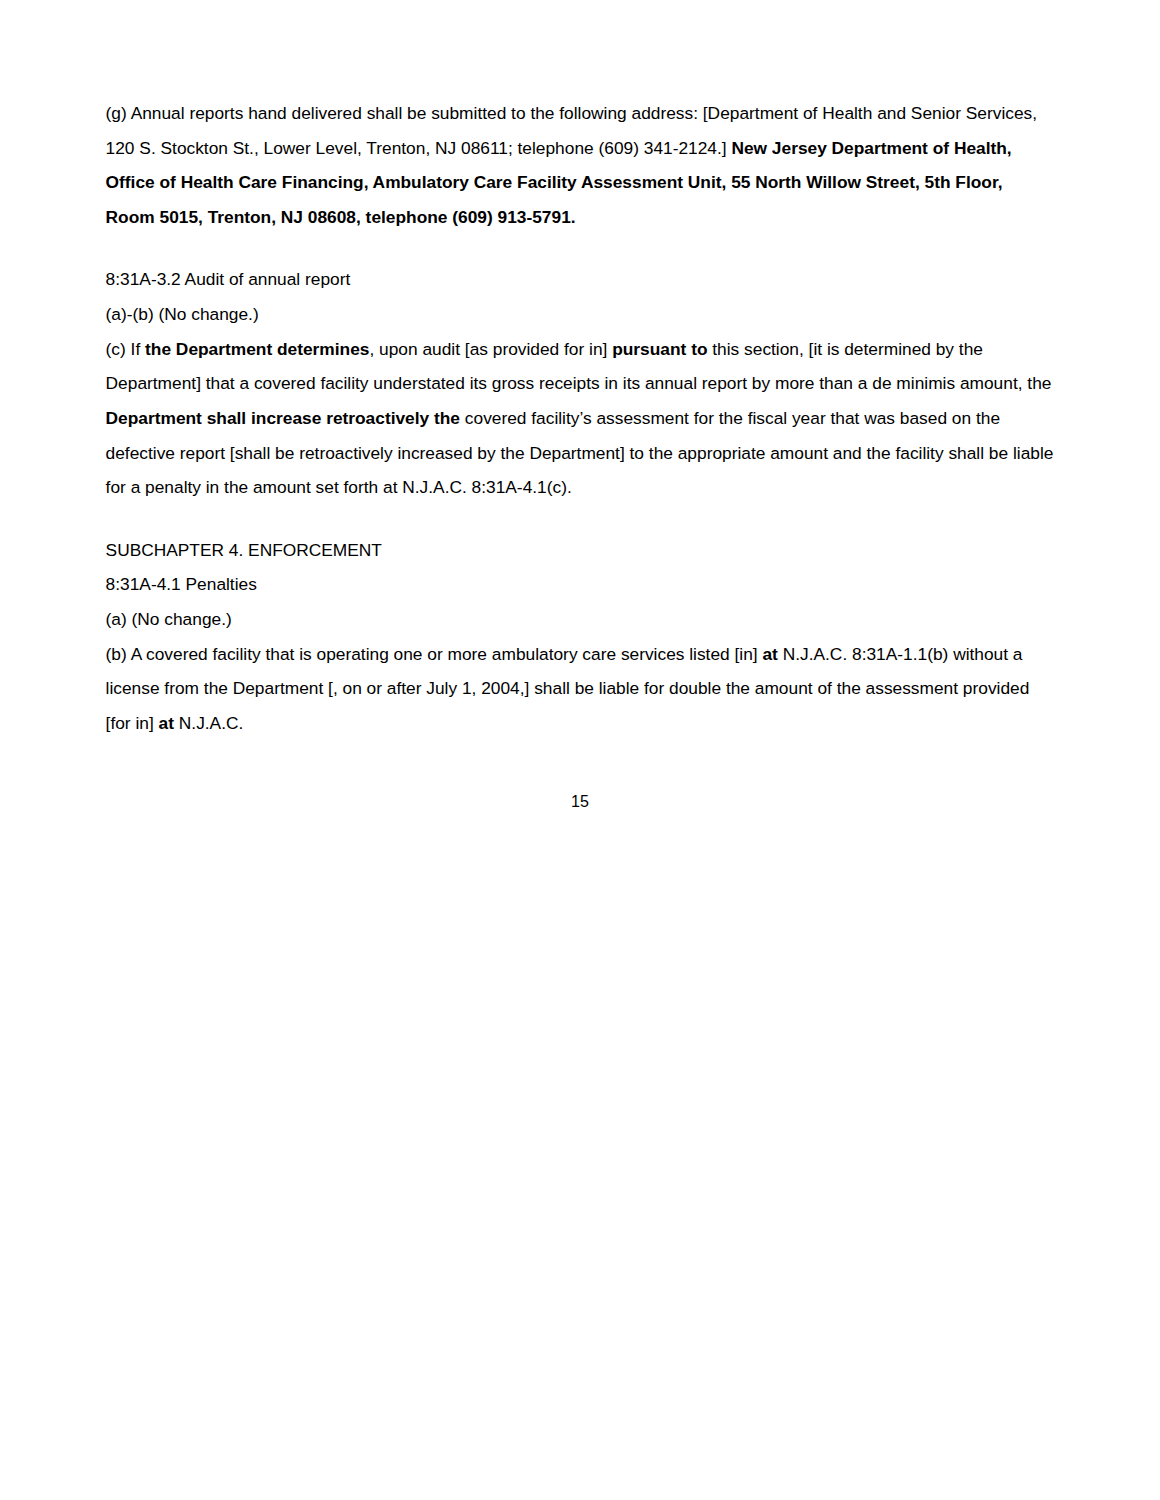(g) Annual reports hand delivered shall be submitted to the following address: [Department of Health and Senior Services, 120 S. Stockton St., Lower Level, Trenton, NJ 08611; telephone (609) 341-2124.] New Jersey Department of Health, Office of Health Care Financing, Ambulatory Care Facility Assessment Unit, 55 North Willow Street, 5th Floor, Room 5015, Trenton, NJ 08608, telephone (609) 913-5791.
8:31A-3.2 Audit of annual report
(a)-(b) (No change.)
(c) If the Department determines, upon audit [as provided for in] pursuant to this section, [it is determined by the Department] that a covered facility understated its gross receipts in its annual report by more than a de minimis amount, the Department shall increase retroactively the covered facility’s assessment for the fiscal year that was based on the defective report [shall be retroactively increased by the Department] to the appropriate amount and the facility shall be liable for a penalty in the amount set forth at N.J.A.C. 8:31A-4.1(c).
SUBCHAPTER 4. ENFORCEMENT
8:31A-4.1 Penalties
(a) (No change.)
(b) A covered facility that is operating one or more ambulatory care services listed [in] at N.J.A.C. 8:31A-1.1(b) without a license from the Department [, on or after July 1, 2004,] shall be liable for double the amount of the assessment provided [for in] at N.J.A.C.
15